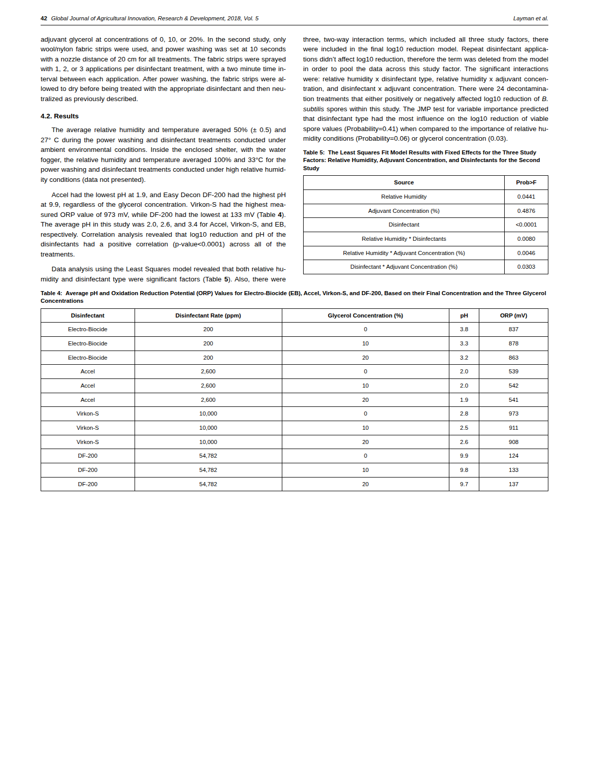42 Global Journal of Agricultural Innovation, Research & Development, 2018, Vol. 5
Layman et al.
adjuvant glycerol at concentrations of 0, 10, or 20%. In the second study, only wool/nylon fabric strips were used, and power washing was set at 10 seconds with a nozzle distance of 20 cm for all treatments. The fabric strips were sprayed with 1, 2, or 3 applications per disinfectant treatment, with a two minute time interval between each application. After power washing, the fabric strips were allowed to dry before being treated with the appropriate disinfectant and then neutralized as previously described.
4.2. Results
The average relative humidity and temperature averaged 50% (± 0.5) and 27° C during the power washing and disinfectant treatments conducted under ambient environmental conditions. Inside the enclosed shelter, with the water fogger, the relative humidity and temperature averaged 100% and 33°C for the power washing and disinfectant treatments conducted under high relative humidity conditions (data not presented).
Accel had the lowest pH at 1.9, and Easy Decon DF-200 had the highest pH at 9.9, regardless of the glycerol concentration. Virkon-S had the highest measured ORP value of 973 mV, while DF-200 had the lowest at 133 mV (Table 4). The average pH in this study was 2.0, 2.6, and 3.4 for Accel, Virkon-S, and EB, respectively. Correlation analysis revealed that log10 reduction and pH of the disinfectants had a positive correlation (p-value<0.0001) across all of the treatments.
Data analysis using the Least Squares model revealed that both relative humidity and disinfectant type were significant factors (Table 5). Also, there were three, two-way interaction terms, which included all three study factors, there were included in the final log10 reduction model. Repeat disinfectant applications didn’t affect log10 reduction, therefore the term was deleted from the model in order to pool the data across this study factor. The significant interactions were: relative humidity x disinfectant type, relative humidity x adjuvant concentration, and disinfectant x adjuvant concentration. There were 24 decontamination treatments that either positively or negatively affected log10 reduction of B. subtilis spores within this study. The JMP test for variable importance predicted that disinfectant type had the most influence on the log10 reduction of viable spore values (Probability=0.41) when compared to the importance of relative humidity conditions (Probability=0.06) or glycerol concentration (0.03).
Table 5: The Least Squares Fit Model Results with Fixed Effects for the Three Study Factors: Relative Humidity, Adjuvant Concentration, and Disinfectants for the Second Study
| Source | Prob>F |
| --- | --- |
| Relative Humidity | 0.0441 |
| Adjuvant Concentration (%) | 0.4876 |
| Disinfectant | <0.0001 |
| Relative Humidity * Disinfectants | 0.0080 |
| Relative Humidity * Adjuvant Concentration (%) | 0.0046 |
| Disinfectant * Adjuvant Concentration (%) | 0.0303 |
Table 4: Average pH and Oxidation Reduction Potential (ORP) Values for Electro-Biocide (EB), Accel, Virkon-S, and DF-200, Based on their Final Concentration and the Three Glycerol Concentrations
| Disinfectant | Disinfectant Rate (ppm) | Glycerol Concentration (%) | pH | ORP (mV) |
| --- | --- | --- | --- | --- |
| Electro-Biocide | 200 | 0 | 3.8 | 837 |
| Electro-Biocide | 200 | 10 | 3.3 | 878 |
| Electro-Biocide | 200 | 20 | 3.2 | 863 |
| Accel | 2,600 | 0 | 2.0 | 539 |
| Accel | 2,600 | 10 | 2.0 | 542 |
| Accel | 2,600 | 20 | 1.9 | 541 |
| Virkon-S | 10,000 | 0 | 2.8 | 973 |
| Virkon-S | 10,000 | 10 | 2.5 | 911 |
| Virkon-S | 10,000 | 20 | 2.6 | 908 |
| DF-200 | 54,782 | 0 | 9.9 | 124 |
| DF-200 | 54,782 | 10 | 9.8 | 133 |
| DF-200 | 54,782 | 20 | 9.7 | 137 |